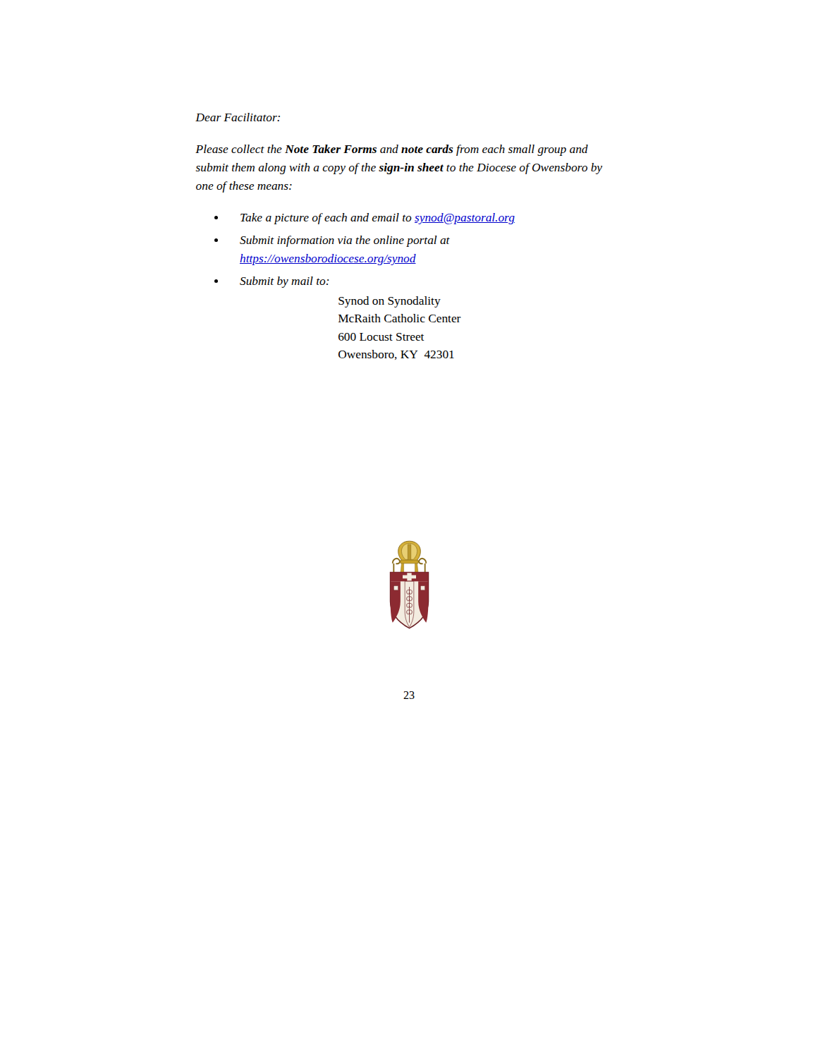Dear Facilitator:
Please collect the Note Taker Forms and note cards from each small group and submit them along with a copy of the sign-in sheet to the Diocese of Owensboro by one of these means:
Take a picture of each and email to synod@pastoral.org
Submit information via the online portal at https://owensborodiocese.org/synod
Submit by mail to:
Synod on Synodality
McRaith Catholic Center
600 Locust Street
Owensboro, KY 42301
23